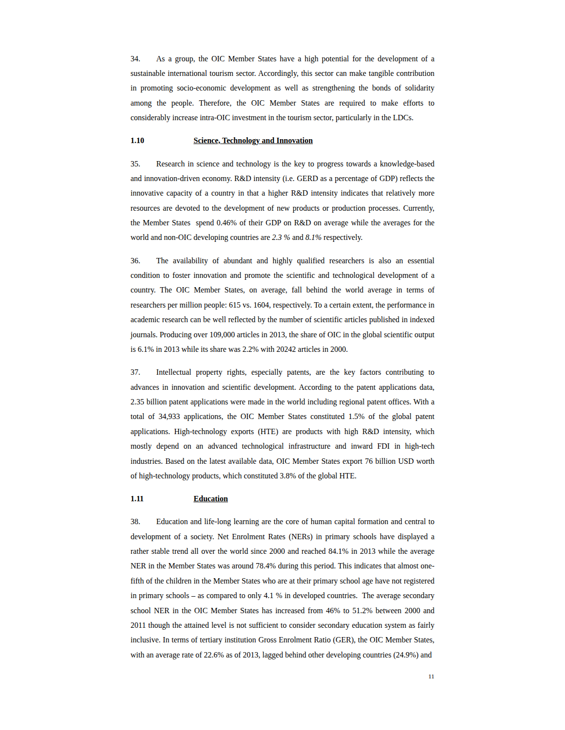34. As a group, the OIC Member States have a high potential for the development of a sustainable international tourism sector. Accordingly, this sector can make tangible contribution in promoting socio-economic development as well as strengthening the bonds of solidarity among the people. Therefore, the OIC Member States are required to make efforts to considerably increase intra-OIC investment in the tourism sector, particularly in the LDCs.
1.10 Science, Technology and Innovation
35. Research in science and technology is the key to progress towards a knowledge-based and innovation-driven economy. R&D intensity (i.e. GERD as a percentage of GDP) reflects the innovative capacity of a country in that a higher R&D intensity indicates that relatively more resources are devoted to the development of new products or production processes. Currently, the Member States spend 0.46% of their GDP on R&D on average while the averages for the world and non-OIC developing countries are 2.3 % and 8.1% respectively.
36. The availability of abundant and highly qualified researchers is also an essential condition to foster innovation and promote the scientific and technological development of a country. The OIC Member States, on average, fall behind the world average in terms of researchers per million people: 615 vs. 1604, respectively. To a certain extent, the performance in academic research can be well reflected by the number of scientific articles published in indexed journals. Producing over 109,000 articles in 2013, the share of OIC in the global scientific output is 6.1% in 2013 while its share was 2.2% with 20242 articles in 2000.
37. Intellectual property rights, especially patents, are the key factors contributing to advances in innovation and scientific development. According to the patent applications data, 2.35 billion patent applications were made in the world including regional patent offices. With a total of 34,933 applications, the OIC Member States constituted 1.5% of the global patent applications. High-technology exports (HTE) are products with high R&D intensity, which mostly depend on an advanced technological infrastructure and inward FDI in high-tech industries. Based on the latest available data, OIC Member States export 76 billion USD worth of high-technology products, which constituted 3.8% of the global HTE.
1.11 Education
38. Education and life-long learning are the core of human capital formation and central to development of a society. Net Enrolment Rates (NERs) in primary schools have displayed a rather stable trend all over the world since 2000 and reached 84.1% in 2013 while the average NER in the Member States was around 78.4% during this period. This indicates that almost one-fifth of the children in the Member States who are at their primary school age have not registered in primary schools – as compared to only 4.1 % in developed countries. The average secondary school NER in the OIC Member States has increased from 46% to 51.2% between 2000 and 2011 though the attained level is not sufficient to consider secondary education system as fairly inclusive. In terms of tertiary institution Gross Enrolment Ratio (GER), the OIC Member States, with an average rate of 22.6% as of 2013, lagged behind other developing countries (24.9%) and
11